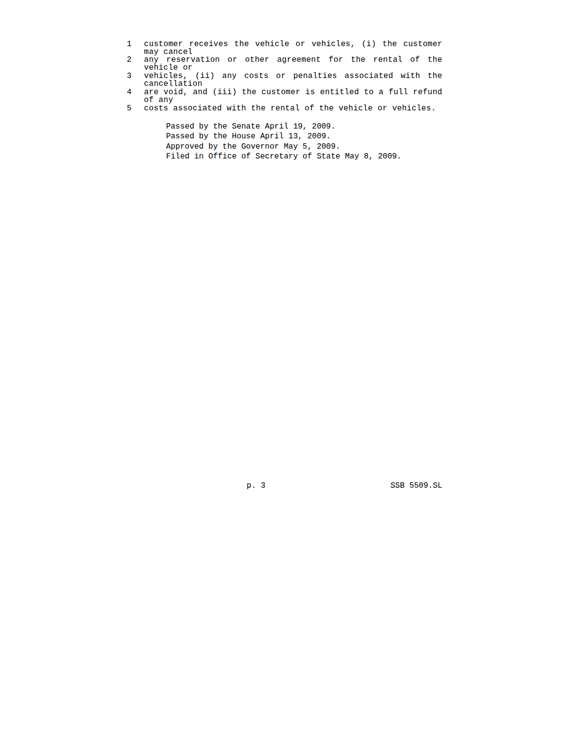1 customer receives the vehicle or vehicles, (i) the customer may cancel
2 any reservation or other agreement for the rental of the vehicle or
3 vehicles, (ii) any costs or penalties associated with the cancellation
4 are void, and (iii) the customer is entitled to a full refund of any
5 costs associated with the rental of the vehicle or vehicles.
Passed by the Senate April 19, 2009. Passed by the House April 13, 2009. Approved by the Governor May 5, 2009. Filed in Office of Secretary of State May 8, 2009.
p. 3 SSB 5509.SL